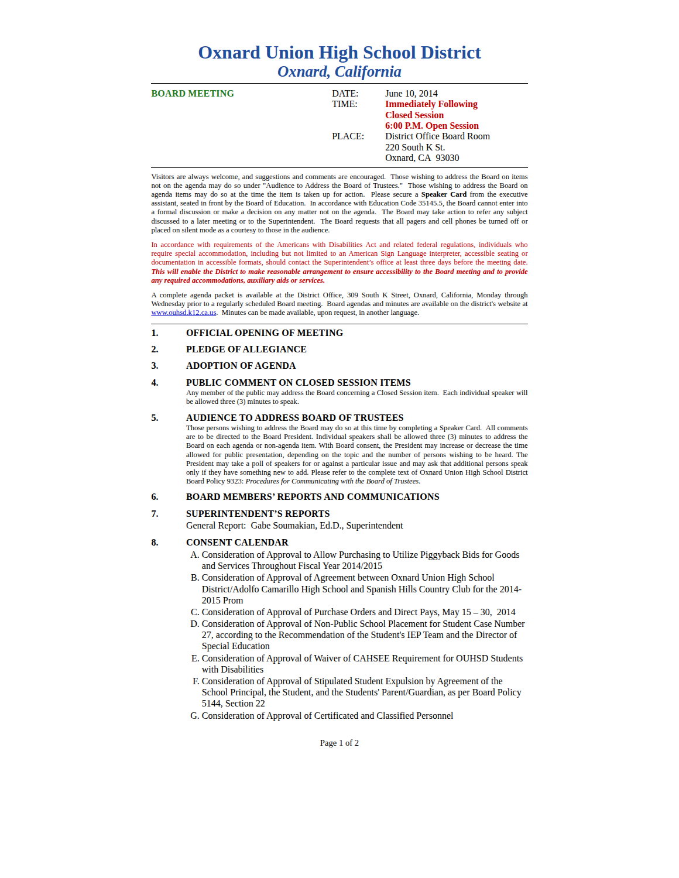Oxnard Union High School District
Oxnard, California
| BOARD MEETING | DATE: | June 10, 2014 |
| | TIME: | Immediately Following |
| | | Closed Session |
| | | 6:00 P.M. Open Session |
| | PLACE: | District Office Board Room |
| | | 220 South K St. |
| | | Oxnard, CA 93030 |
Visitors are always welcome, and suggestions and comments are encouraged. Those wishing to address the Board on items not on the agenda may do so under "Audience to Address the Board of Trustees." Those wishing to address the Board on agenda items may do so at the time the item is taken up for action. Please secure a Speaker Card from the executive assistant, seated in front by the Board of Education. In accordance with Education Code 35145.5, the Board cannot enter into a formal discussion or make a decision on any matter not on the agenda. The Board may take action to refer any subject discussed to a later meeting or to the Superintendent. The Board requests that all pagers and cell phones be turned off or placed on silent mode as a courtesy to those in the audience.
In accordance with requirements of the Americans with Disabilities Act and related federal regulations, individuals who require special accommodation, including but not limited to an American Sign Language interpreter, accessible seating or documentation in accessible formats, should contact the Superintendent’s office at least three days before the meeting date. This will enable the District to make reasonable arrangement to ensure accessibility to the Board meeting and to provide any required accommodations, auxiliary aids or services.
A complete agenda packet is available at the District Office, 309 South K Street, Oxnard, California, Monday through Wednesday prior to a regularly scheduled Board meeting. Board agendas and minutes are available on the district's website at www.ouhsd.k12.ca.us. Minutes can be made available, upon request, in another language.
| 1. | OFFICIAL OPENING OF MEETING |
| 2. | PLEDGE OF ALLEGIANCE |
| 3. | ADOPTION OF AGENDA |
| 4. | PUBLIC COMMENT ON CLOSED SESSION ITEMS Any member of the public may address the Board concerning a Closed Session item. Each individual speaker will be allowed three (3) minutes to speak. |
| 5. | AUDIENCE TO ADDRESS BOARD OF TRUSTEES Those persons wishing to address the Board may do so at this time by completing a Speaker Card. All comments are to be directed to the Board President. Individual speakers shall be allowed three (3) minutes to address the Board on each agenda or non-agenda item. With Board consent, the President may increase or decrease the time allowed for public presentation, depending on the topic and the number of persons wishing to be heard. The President may take a poll of speakers for or against a particular issue and may ask that additional persons speak only if they have something new to add. Please refer to the complete text of Oxnard Union High School District Board Policy 9323: Procedures for Communicating with the Board of Trustees. |
| 6. | BOARD MEMBERS’ REPORTS AND COMMUNICATIONS |
| 7. | SUPERINTENDENT’S REPORTS General Report: Gabe Soumakian, Ed.D., Superintendent |
| 8. | CONSENT CALENDAR Consideration of Approval to Allow Purchasing to Utilize Piggyback Bids for Goods and Services Throughout Fiscal Year 2014/2015 Consideration of Approval of Agreement between Oxnard Union High School District/Adolfo Camarillo High School and Spanish Hills Country Club for the 2014-2015 Prom Consideration of Approval of Purchase Orders and Direct Pays, May 15 – 30, 2014 Consideration of Approval of Non-Public School Placement for Student Case Number 27, according to the Recommendation of the Student's IEP Team and the Director of Special Education Consideration of Approval of Waiver of CAHSEE Requirement for OUHSD Students with Disabilities Consideration of Approval of Stipulated Student Expulsion by Agreement of the School Principal, the Student, and the Students' Parent/Guardian, as per Board Policy 5144, Section 22 Consideration of Approval of Certificated and Classified Personnel |
Page 1 of 2